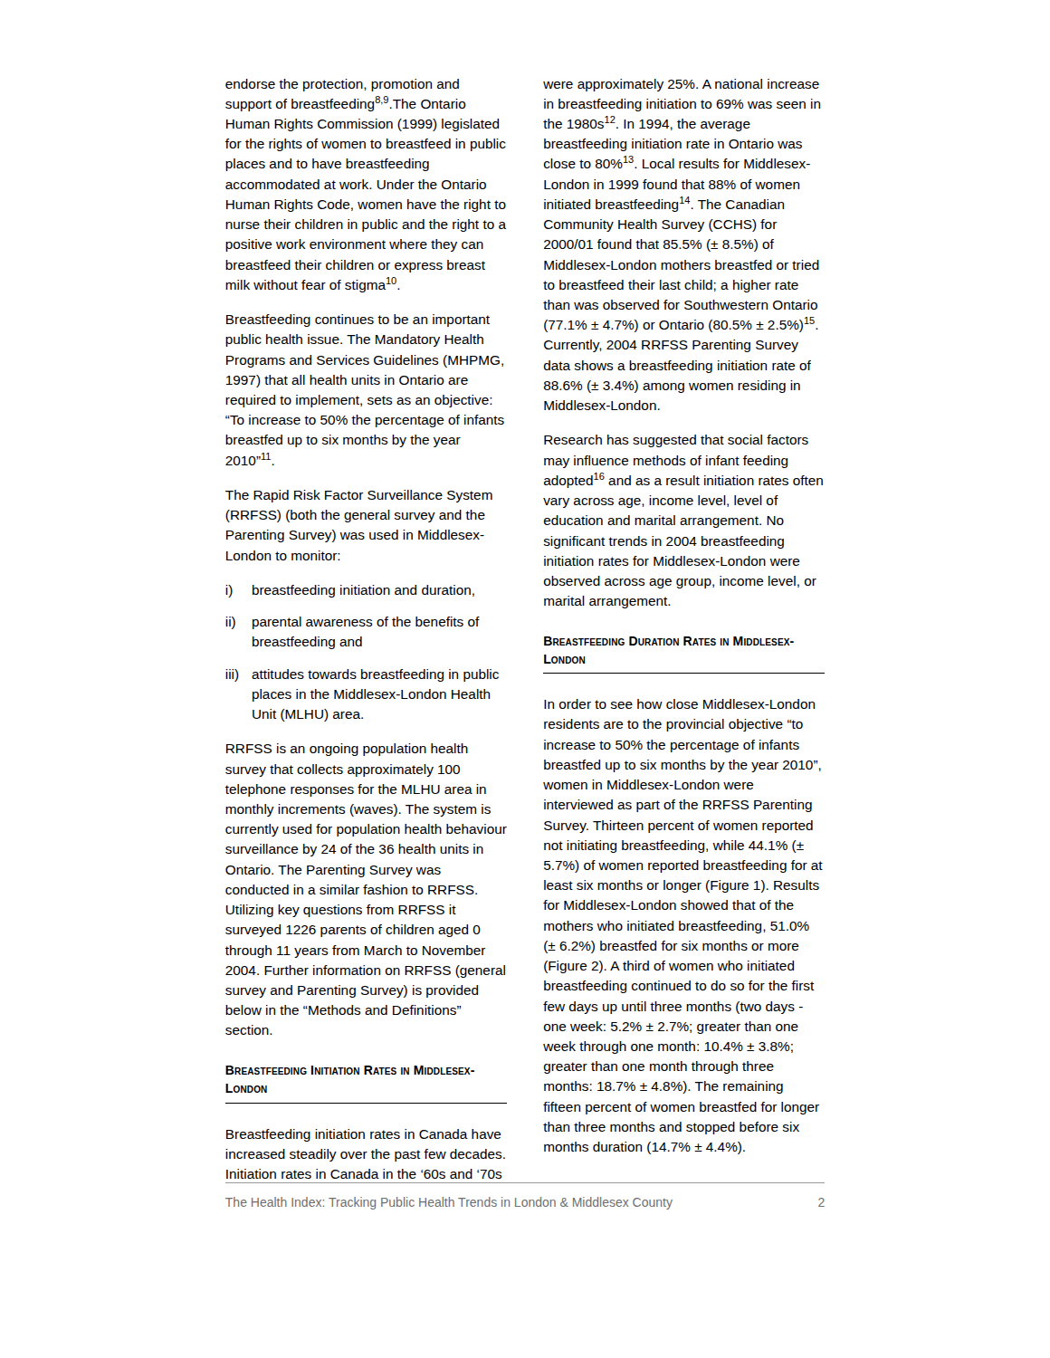endorse the protection, promotion and support of breastfeeding8,9.The Ontario Human Rights Commission (1999) legislated for the rights of women to breastfeed in public places and to have breastfeeding accommodated at work. Under the Ontario Human Rights Code, women have the right to nurse their children in public and the right to a positive work environment where they can breastfeed their children or express breast milk without fear of stigma10.
Breastfeeding continues to be an important public health issue. The Mandatory Health Programs and Services Guidelines (MHPMG, 1997) that all health units in Ontario are required to implement, sets as an objective: “To increase to 50% the percentage of infants breastfed up to six months by the year 2010”11.
The Rapid Risk Factor Surveillance System (RRFSS) (both the general survey and the Parenting Survey) was used in Middlesex-London to monitor:
breastfeeding initiation and duration,
parental awareness of the benefits of breastfeeding and
attitudes towards breastfeeding in public places in the Middlesex-London Health Unit (MLHU) area.
RRFSS is an ongoing population health survey that collects approximately 100 telephone responses for the MLHU area in monthly increments (waves). The system is currently used for population health behaviour surveillance by 24 of the 36 health units in Ontario. The Parenting Survey was conducted in a similar fashion to RRFSS. Utilizing key questions from RRFSS it surveyed 1226 parents of children aged 0 through 11 years from March to November 2004. Further information on RRFSS (general survey and Parenting Survey) is provided below in the “Methods and Definitions” section.
Breastfeeding Initiation Rates in Middlesex-London
Breastfeeding initiation rates in Canada have increased steadily over the past few decades. Initiation rates in Canada in the ‘60s and ‘70s
were approximately 25%. A national increase in breastfeeding initiation to 69% was seen in the 1980s12. In 1994, the average breastfeeding initiation rate in Ontario was close to 80%13. Local results for Middlesex-London in 1999 found that 88% of women initiated breastfeeding14. The Canadian Community Health Survey (CCHS) for 2000/01 found that 85.5% (± 8.5%) of Middlesex-London mothers breastfed or tried to breastfeed their last child; a higher rate than was observed for Southwestern Ontario (77.1% ± 4.7%) or Ontario (80.5% ± 2.5%)15. Currently, 2004 RRFSS Parenting Survey data shows a breastfeeding initiation rate of 88.6% (± 3.4%) among women residing in Middlesex-London.
Research has suggested that social factors may influence methods of infant feeding adopted16 and as a result initiation rates often vary across age, income level, level of education and marital arrangement. No significant trends in 2004 breastfeeding initiation rates for Middlesex-London were observed across age group, income level, or marital arrangement.
Breastfeeding Duration Rates in Middlesex-London
In order to see how close Middlesex-London residents are to the provincial objective “to increase to 50% the percentage of infants breastfed up to six months by the year 2010”, women in Middlesex-London were interviewed as part of the RRFSS Parenting Survey. Thirteen percent of women reported not initiating breastfeeding, while 44.1% (± 5.7%) of women reported breastfeeding for at least six months or longer (Figure 1). Results for Middlesex-London showed that of the mothers who initiated breastfeeding, 51.0% (± 6.2%) breastfed for six months or more (Figure 2). A third of women who initiated breastfeeding continued to do so for the first few days up until three months (two days - one week: 5.2% ± 2.7%; greater than one week through one month: 10.4% ± 3.8%; greater than one month through three months: 18.7% ± 4.8%). The remaining fifteen percent of women breastfed for longer than three months and stopped before six months duration (14.7% ± 4.4%).
The Health Index: Tracking Public Health Trends in London & Middlesex County 2